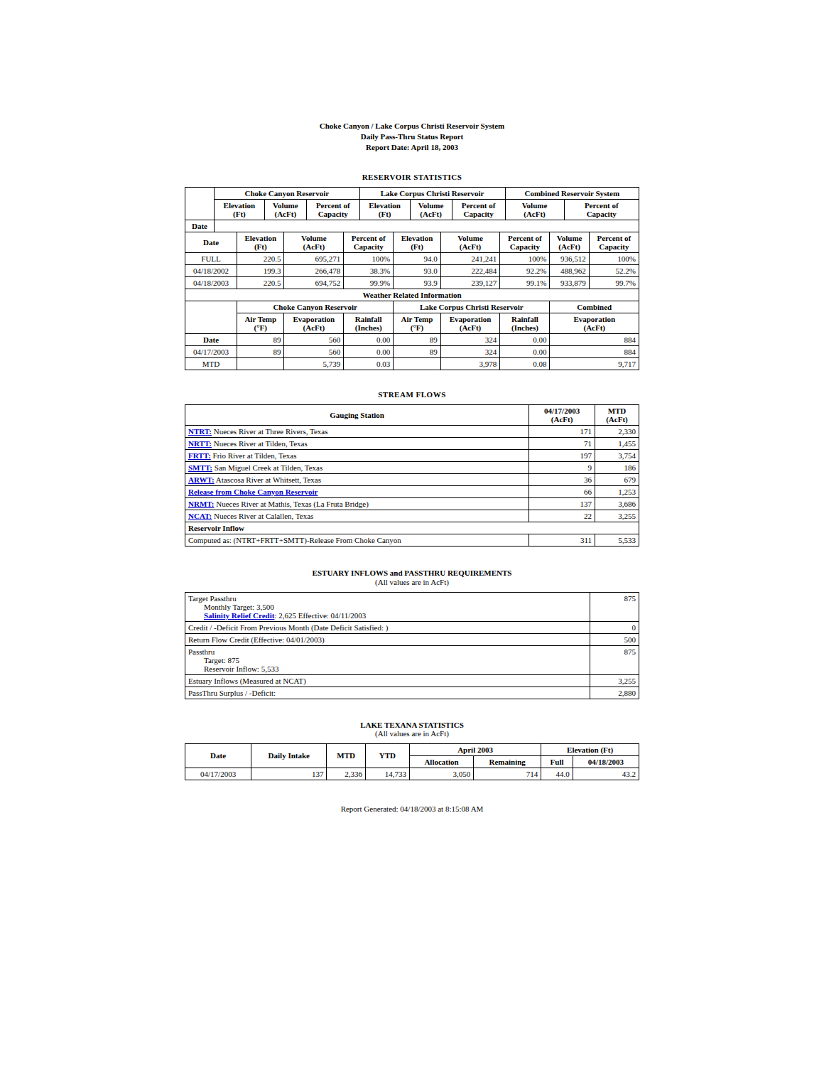Choke Canyon / Lake Corpus Christi Reservoir System
Daily Pass-Thru Status Report
Report Date: April 18, 2003
RESERVOIR STATISTICS
| | Choke Canyon Reservoir | Lake Corpus Christi Reservoir | Combined Reservoir System |
| Elevation (Ft) | Volume (AcFt) | Percent of Capacity | Elevation (Ft) | Volume (AcFt) | Percent of Capacity | Volume (AcFt) | Percent of Capacity |
| Date | |
| Date | Elevation (Ft) | Volume (AcFt) | Percent of Capacity | Elevation (Ft) | Volume (AcFt) | Percent of Capacity | Volume (AcFt) | Percent of Capacity |
| --- | --- | --- | --- | --- | --- | --- | --- | --- |
| FULL | 220.5 | 695,271 | 100% | 94.0 | 241,241 | 100% | 936,512 | 100% |
| 04/18/2002 | 199.3 | 266,478 | 38.3% | 93.0 | 222,484 | 92.2% | 488,962 | 52.2% |
| 04/18/2003 | 220.5 | 694,752 | 99.9% | 93.9 | 239,127 | 99.1% | 933,879 | 99.7% |
| Weather Related Information |
| | Choke Canyon Reservoir | Lake Corpus Christi Reservoir | Combined |
| Air Temp (°F) | Evaporation (AcFt) | Rainfall (Inches) | Air Temp (°F) | Evaporation (AcFt) | Rainfall (Inches) | Evaporation (AcFt) |
| Date | 89 | 560 | 0.00 | 89 | 324 | 0.00 | 884 |
| 04/17/2003 | 89 | 560 | 0.00 | 89 | 324 | 0.00 | 884 |
| MTD | | 5,739 | 0.03 | | 3,978 | 0.08 | 9,717 |
STREAM FLOWS
| Gauging Station | 04/17/2003 (AcFt) | MTD (AcFt) |
| --- | --- | --- |
| NTRT: Nueces River at Three Rivers, Texas | 171 | 2,330 |
| NRTT: Nueces River at Tilden, Texas | 71 | 1,455 |
| FRTT: Frio River at Tilden, Texas | 197 | 3,754 |
| SMTT: San Miguel Creek at Tilden, Texas | 9 | 186 |
| ARWT: Atascosa River at Whitsett, Texas | 36 | 679 |
| Release from Choke Canyon Reservoir | 66 | 1,253 |
| NRMT: Nueces River at Mathis, Texas (La Fruta Bridge) | 137 | 3,686 |
| NCAT: Nueces River at Calallen, Texas | 22 | 3,255 |
| Reservoir Inflow |
| Computed as: (NTRT+FRTT+SMTT)-Release From Choke Canyon | 311 | 5,533 |
ESTUARY INFLOWS and PASSTHRU REQUIREMENTS
(All values are in AcFt)
| Target Passthru Monthly Target: 3,500 Salinity Relief Credit : 2,625 Effective: 04/11/2003 | 875 |
| Credit / -Deficit From Previous Month (Date Deficit Satisfied: ) | 0 |
| Return Flow Credit (Effective: 04/01/2003) | 500 |
| Passthru Target: 875 Reservoir Inflow: 5,533 | 875 |
| Estuary Inflows (Measured at NCAT) | 3,255 |
| PassThru Surplus / -Deficit: | 2,880 |
LAKE TEXANA STATISTICS
(All values are in AcFt)
| Date | Daily Intake | MTD | YTD | April 2003 | Elevation (Ft) |
| --- | --- | --- | --- | --- | --- |
| Allocation | Remaining | Full | 04/18/2003 |
| 04/17/2003 | 137 | 2,336 | 14,733 | 3,050 | 714 | 44.0 | 43.2 |
Report Generated: 04/18/2003 at 8:15:08 AM